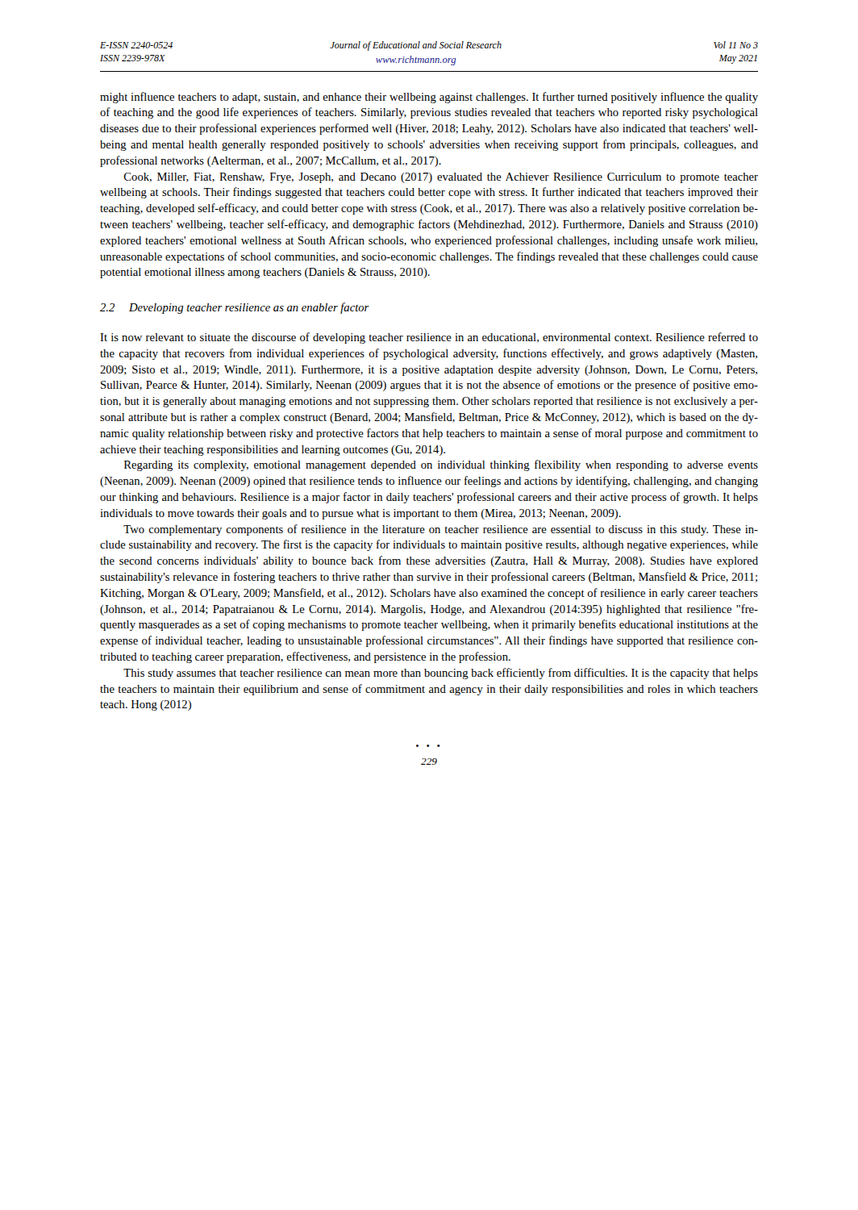| E-ISSN 2240-0524 ISSN 2239-978X | Journal of Educational and Social Research www.richtmann.org | Vol 11 No 3 May 2021 |
might influence teachers to adapt, sustain, and enhance their wellbeing against challenges. It further turned positively influence the quality of teaching and the good life experiences of teachers. Similarly, previous studies revealed that teachers who reported risky psychological diseases due to their professional experiences performed well (Hiver, 2018; Leahy, 2012). Scholars have also indicated that teachers' wellbeing and mental health generally responded positively to schools' adversities when receiving support from principals, colleagues, and professional networks (Aelterman, et al., 2007; McCallum, et al., 2017).
Cook, Miller, Fiat, Renshaw, Frye, Joseph, and Decano (2017) evaluated the Achiever Resilience Curriculum to promote teacher wellbeing at schools. Their findings suggested that teachers could better cope with stress. It further indicated that teachers improved their teaching, developed self-efficacy, and could better cope with stress (Cook, et al., 2017). There was also a relatively positive correlation between teachers' wellbeing, teacher self-efficacy, and demographic factors (Mehdinezhad, 2012). Furthermore, Daniels and Strauss (2010) explored teachers' emotional wellness at South African schools, who experienced professional challenges, including unsafe work milieu, unreasonable expectations of school communities, and socio-economic challenges. The findings revealed that these challenges could cause potential emotional illness among teachers (Daniels & Strauss, 2010).
2.2 Developing teacher resilience as an enabler factor
It is now relevant to situate the discourse of developing teacher resilience in an educational, environmental context. Resilience referred to the capacity that recovers from individual experiences of psychological adversity, functions effectively, and grows adaptively (Masten, 2009; Sisto et al., 2019; Windle, 2011). Furthermore, it is a positive adaptation despite adversity (Johnson, Down, Le Cornu, Peters, Sullivan, Pearce & Hunter, 2014). Similarly, Neenan (2009) argues that it is not the absence of emotions or the presence of positive emotion, but it is generally about managing emotions and not suppressing them. Other scholars reported that resilience is not exclusively a personal attribute but is rather a complex construct (Benard, 2004; Mansfield, Beltman, Price & McConney, 2012), which is based on the dynamic quality relationship between risky and protective factors that help teachers to maintain a sense of moral purpose and commitment to achieve their teaching responsibilities and learning outcomes (Gu, 2014).
Regarding its complexity, emotional management depended on individual thinking flexibility when responding to adverse events (Neenan, 2009). Neenan (2009) opined that resilience tends to influence our feelings and actions by identifying, challenging, and changing our thinking and behaviours. Resilience is a major factor in daily teachers' professional careers and their active process of growth. It helps individuals to move towards their goals and to pursue what is important to them (Mirea, 2013; Neenan, 2009).
Two complementary components of resilience in the literature on teacher resilience are essential to discuss in this study. These include sustainability and recovery. The first is the capacity for individuals to maintain positive results, although negative experiences, while the second concerns individuals' ability to bounce back from these adversities (Zautra, Hall & Murray, 2008). Studies have explored sustainability's relevance in fostering teachers to thrive rather than survive in their professional careers (Beltman, Mansfield & Price, 2011; Kitching, Morgan & O'Leary, 2009; Mansfield, et al., 2012). Scholars have also examined the concept of resilience in early career teachers (Johnson, et al., 2014; Papatraianou & Le Cornu, 2014). Margolis, Hodge, and Alexandrou (2014:395) highlighted that resilience "frequently masquerades as a set of coping mechanisms to promote teacher wellbeing, when it primarily benefits educational institutions at the expense of individual teacher, leading to unsustainable professional circumstances". All their findings have supported that resilience contributed to teaching career preparation, effectiveness, and persistence in the profession.
This study assumes that teacher resilience can mean more than bouncing back efficiently from difficulties. It is the capacity that helps the teachers to maintain their equilibrium and sense of commitment and agency in their daily responsibilities and roles in which teachers teach. Hong (2012)
• • • 229